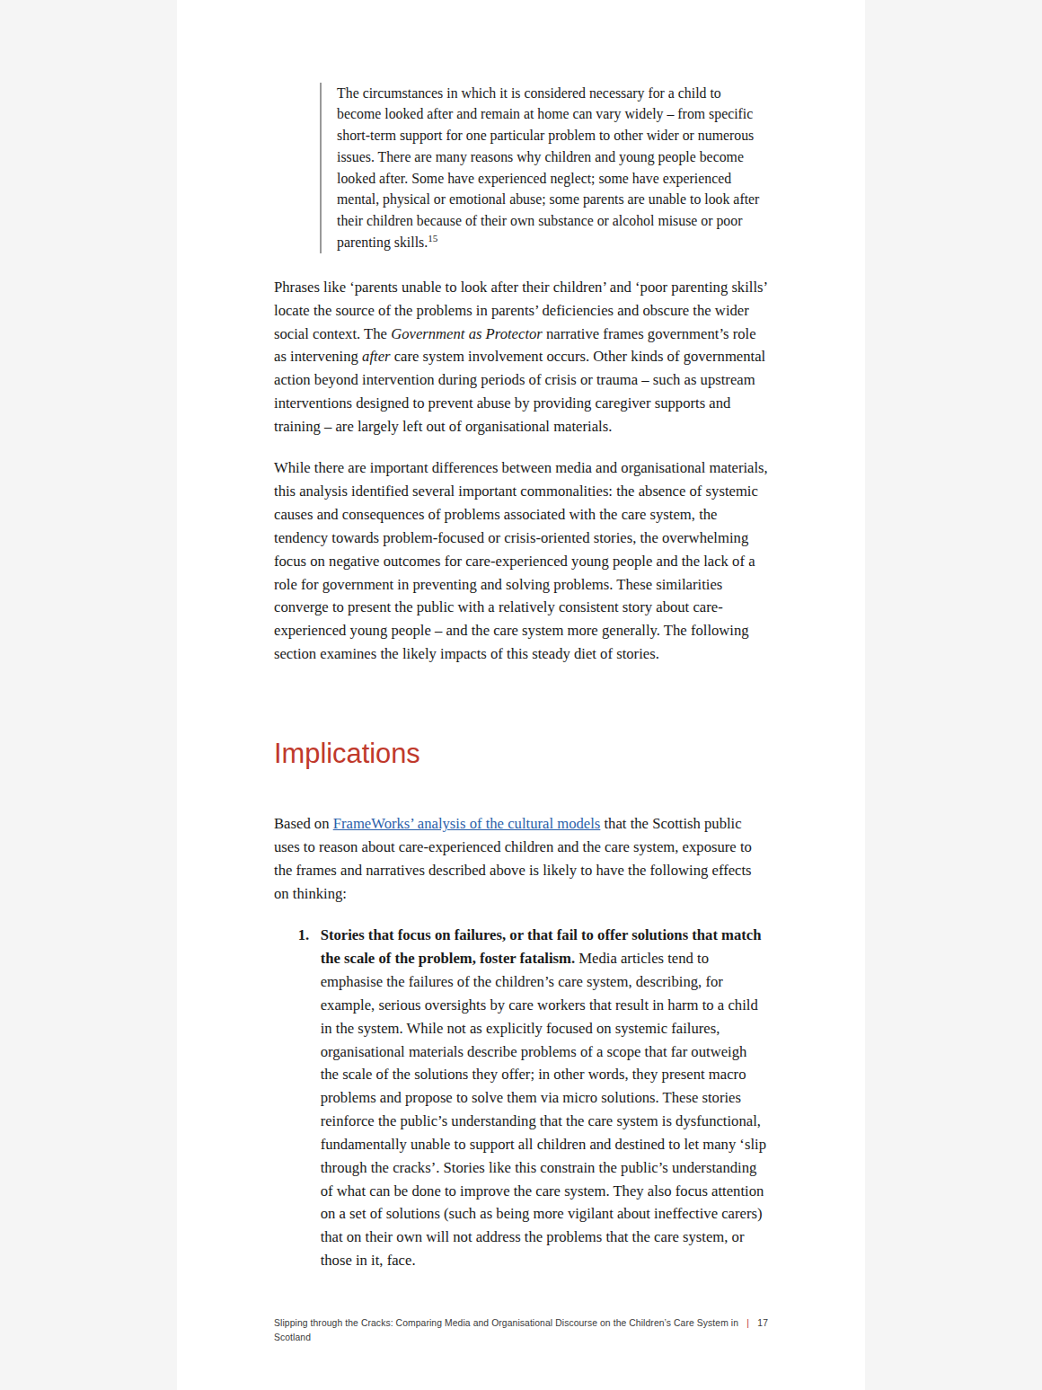The circumstances in which it is considered necessary for a child to become looked after and remain at home can vary widely – from specific short-term support for one particular problem to other wider or numerous issues. There are many reasons why children and young people become looked after. Some have experienced neglect; some have experienced mental, physical or emotional abuse; some parents are unable to look after their children because of their own substance or alcohol misuse or poor parenting skills.15
Phrases like ‘parents unable to look after their children’ and ‘poor parenting skills’ locate the source of the problems in parents’ deficiencies and obscure the wider social context. The Government as Protector narrative frames government’s role as intervening after care system involvement occurs. Other kinds of governmental action beyond intervention during periods of crisis or trauma – such as upstream interventions designed to prevent abuse by providing caregiver supports and training – are largely left out of organisational materials.
While there are important differences between media and organisational materials, this analysis identified several important commonalities: the absence of systemic causes and consequences of problems associated with the care system, the tendency towards problem-focused or crisis-oriented stories, the overwhelming focus on negative outcomes for care-experienced young people and the lack of a role for government in preventing and solving problems. These similarities converge to present the public with a relatively consistent story about care-experienced young people – and the care system more generally. The following section examines the likely impacts of this steady diet of stories.
Implications
Based on FrameWorks’ analysis of the cultural models that the Scottish public uses to reason about care-experienced children and the care system, exposure to the frames and narratives described above is likely to have the following effects on thinking:
Stories that focus on failures, or that fail to offer solutions that match the scale of the problem, foster fatalism. Media articles tend to emphasise the failures of the children’s care system, describing, for example, serious oversights by care workers that result in harm to a child in the system. While not as explicitly focused on systemic failures, organisational materials describe problems of a scope that far outweigh the scale of the solutions they offer; in other words, they present macro problems and propose to solve them via micro solutions. These stories reinforce the public’s understanding that the care system is dysfunctional, fundamentally unable to support all children and destined to let many ‘slip through the cracks’. Stories like this constrain the public’s understanding of what can be done to improve the care system. They also focus attention on a set of solutions (such as being more vigilant about ineffective carers) that on their own will not address the problems that the care system, or those in it, face.
Slipping through the Cracks: Comparing Media and Organisational Discourse on the Children’s Care System in Scotland |17